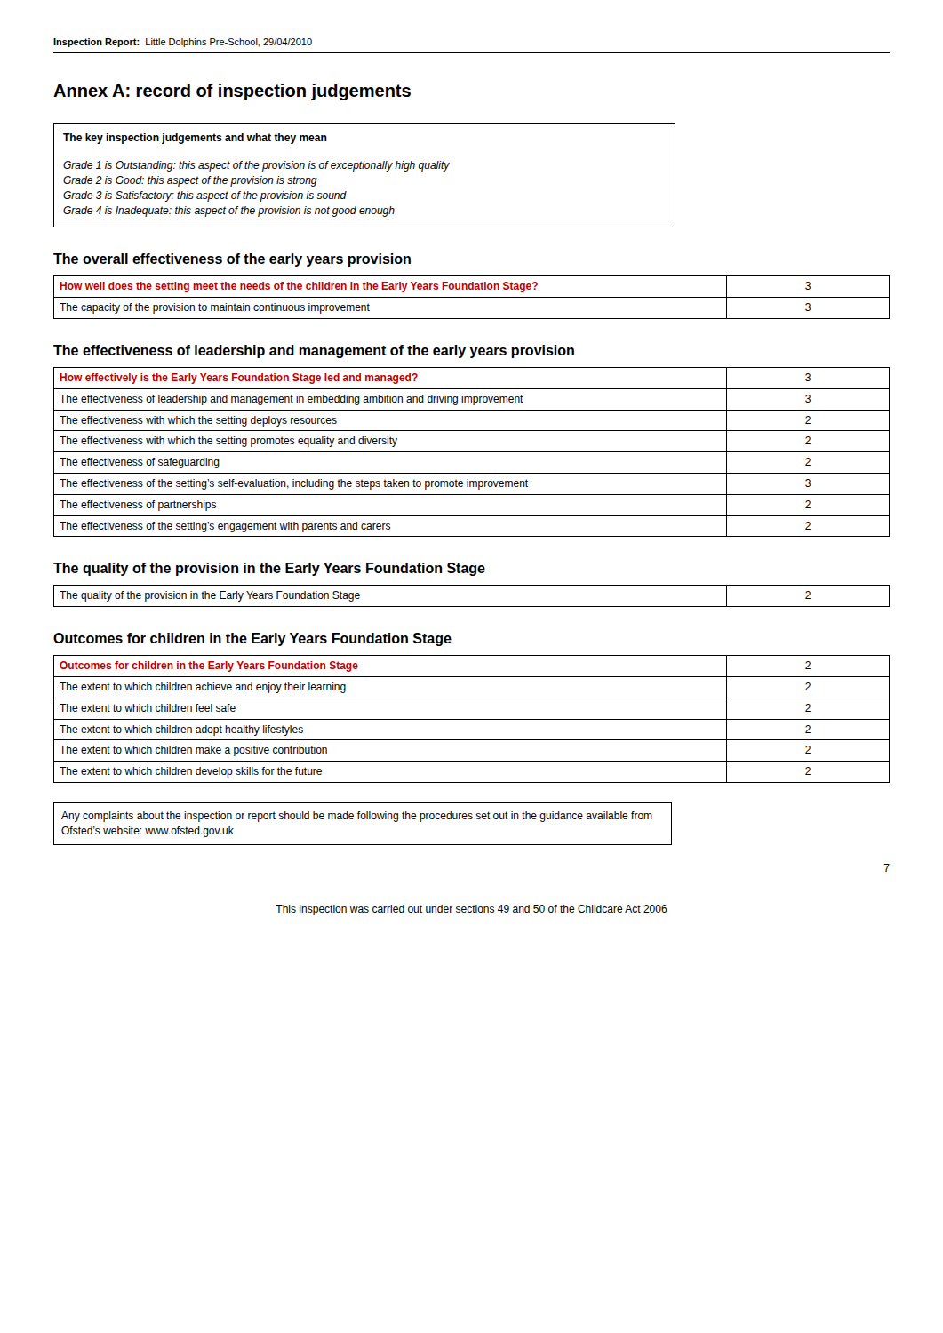Inspection Report: Little Dolphins Pre-School, 29/04/2010
Annex A: record of inspection judgements
The key inspection judgements and what they mean
Grade 1 is Outstanding: this aspect of the provision is of exceptionally high quality
Grade 2 is Good: this aspect of the provision is strong
Grade 3 is Satisfactory: this aspect of the provision is sound
Grade 4 is Inadequate: this aspect of the provision is not good enough
The overall effectiveness of the early years provision
| How well does the setting meet the needs of the children in the Early Years Foundation Stage? | 3 |
| The capacity of the provision to maintain continuous improvement | 3 |
The effectiveness of leadership and management of the early years provision
| How effectively is the Early Years Foundation Stage led and managed? | 3 |
| The effectiveness of leadership and management in embedding ambition and driving improvement | 3 |
| The effectiveness with which the setting deploys resources | 2 |
| The effectiveness with which the setting promotes equality and diversity | 2 |
| The effectiveness of safeguarding | 2 |
| The effectiveness of the setting’s self-evaluation, including the steps taken to promote improvement | 3 |
| The effectiveness of partnerships | 2 |
| The effectiveness of the setting’s engagement with parents and carers | 2 |
The quality of the provision in the Early Years Foundation Stage
| The quality of the provision in the Early Years Foundation Stage | 2 |
Outcomes for children in the Early Years Foundation Stage
| Outcomes for children in the Early Years Foundation Stage | 2 |
| The extent to which children achieve and enjoy their learning | 2 |
| The extent to which children feel safe | 2 |
| The extent to which children adopt healthy lifestyles | 2 |
| The extent to which children make a positive contribution | 2 |
| The extent to which children develop skills for the future | 2 |
Any complaints about the inspection or report should be made following the procedures set out in the guidance available from Ofsted’s website: www.ofsted.gov.uk
7
This inspection was carried out under sections 49 and 50 of the Childcare Act 2006